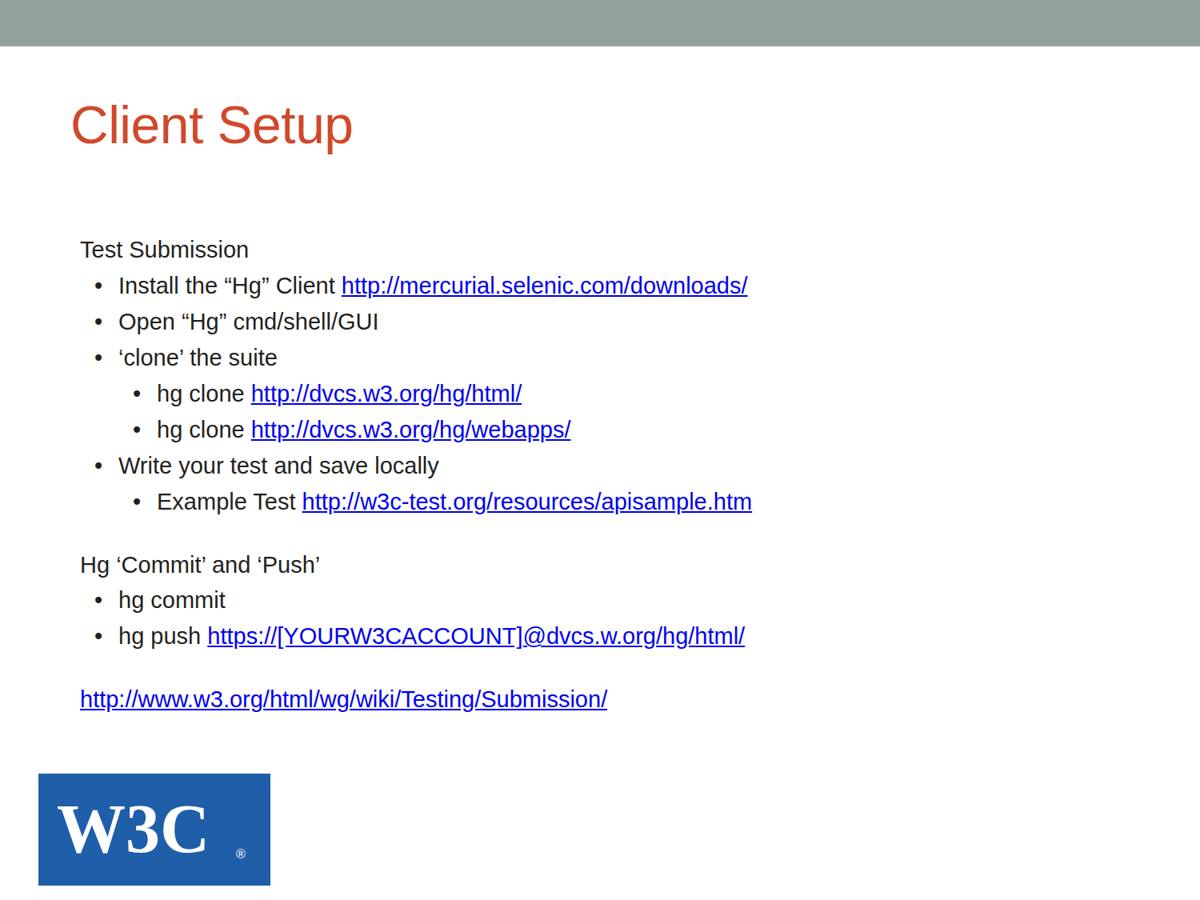Client Setup
Test Submission
Install the “Hg” Client http://mercurial.selenic.com/downloads/
Open “Hg” cmd/shell/GUI
‘clone’ the suite
hg clone http://dvcs.w3.org/hg/html/
hg clone http://dvcs.w3.org/hg/webapps/
Write your test and save locally
Example Test http://w3c-test.org/resources/apisample.htm
Hg ‘Commit’ and ‘Push’
hg commit
hg push https://[YOURW3CACCOUNT]@dvcs.w.org/hg/html/
http://www.w3.org/html/wg/wiki/Testing/Submission/
W3C ®